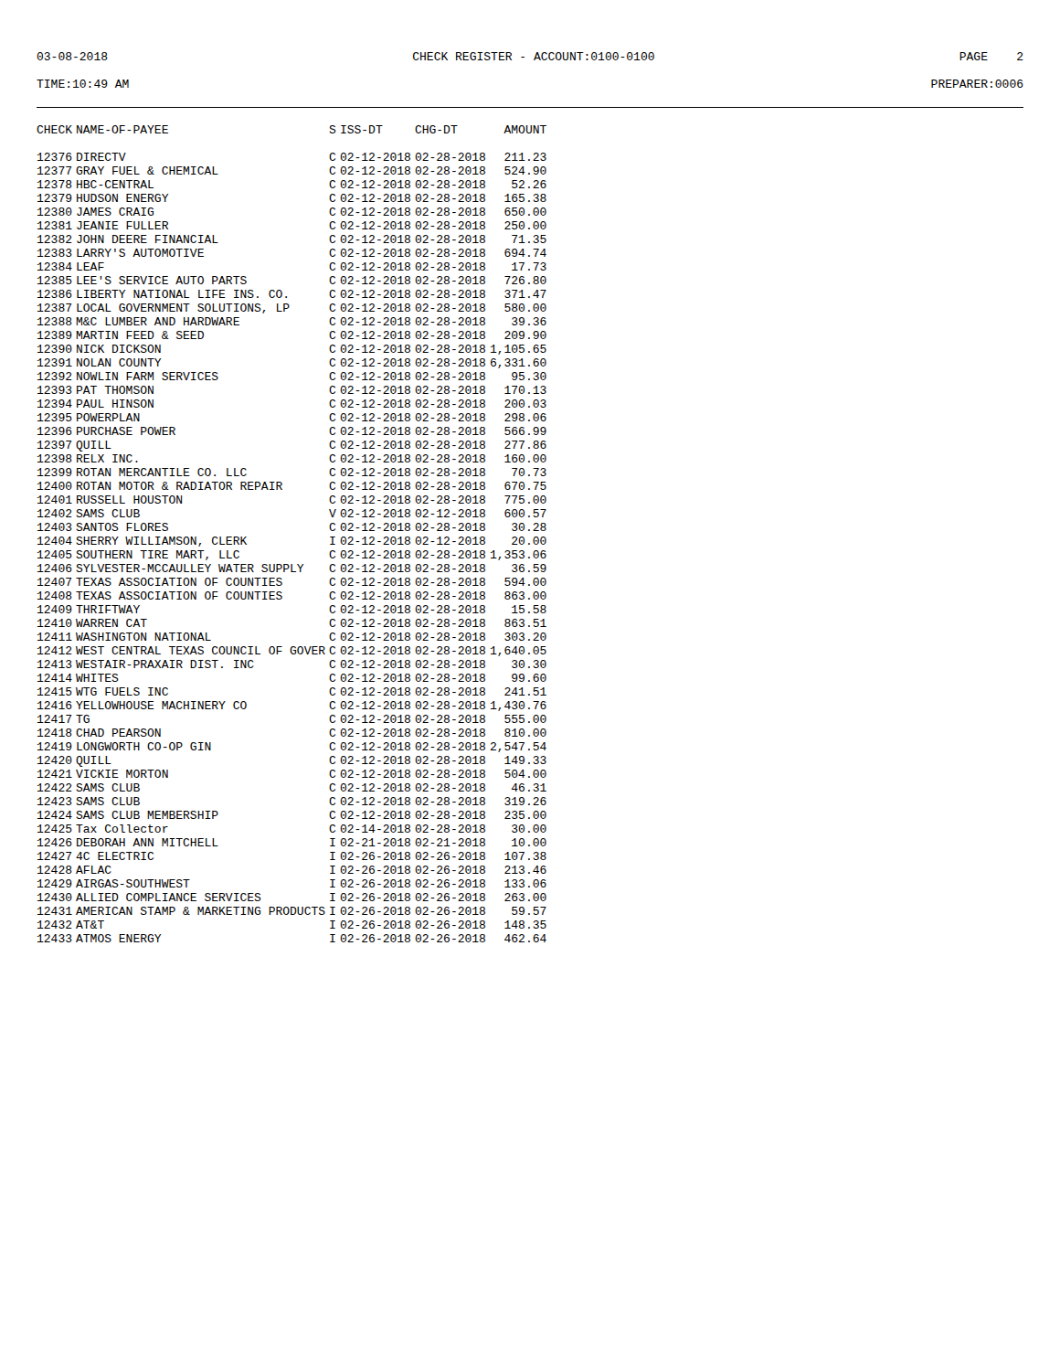03-08-2018 CHECK REGISTER - ACCOUNT:0100-0100 PAGE 2
TIME:10:49 AM PREPARER:0006
| CHECK | NAME-OF-PAYEE | S | ISS-DT | CHG-DT | AMOUNT |
| 12376 | DIRECTV | C | 02-12-2018 | 02-28-2018 | 211.23 |
| 12377 | GRAY FUEL & CHEMICAL | C | 02-12-2018 | 02-28-2018 | 524.90 |
| 12378 | HBC-CENTRAL | C | 02-12-2018 | 02-28-2018 | 52.26 |
| 12379 | HUDSON ENERGY | C | 02-12-2018 | 02-28-2018 | 165.38 |
| 12380 | JAMES CRAIG | C | 02-12-2018 | 02-28-2018 | 650.00 |
| 12381 | JEANIE FULLER | C | 02-12-2018 | 02-28-2018 | 250.00 |
| 12382 | JOHN DEERE FINANCIAL | C | 02-12-2018 | 02-28-2018 | 71.35 |
| 12383 | LARRY'S AUTOMOTIVE | C | 02-12-2018 | 02-28-2018 | 694.74 |
| 12384 | LEAF | C | 02-12-2018 | 02-28-2018 | 17.73 |
| 12385 | LEE'S SERVICE AUTO PARTS | C | 02-12-2018 | 02-28-2018 | 726.80 |
| 12386 | LIBERTY NATIONAL LIFE INS. CO. | C | 02-12-2018 | 02-28-2018 | 371.47 |
| 12387 | LOCAL GOVERNMENT SOLUTIONS, LP | C | 02-12-2018 | 02-28-2018 | 580.00 |
| 12388 | M&C LUMBER AND HARDWARE | C | 02-12-2018 | 02-28-2018 | 39.36 |
| 12389 | MARTIN FEED & SEED | C | 02-12-2018 | 02-28-2018 | 209.90 |
| 12390 | NICK DICKSON | C | 02-12-2018 | 02-28-2018 | 1,105.65 |
| 12391 | NOLAN COUNTY | C | 02-12-2018 | 02-28-2018 | 6,331.60 |
| 12392 | NOWLIN FARM SERVICES | C | 02-12-2018 | 02-28-2018 | 95.30 |
| 12393 | PAT THOMSON | C | 02-12-2018 | 02-28-2018 | 170.13 |
| 12394 | PAUL HINSON | C | 02-12-2018 | 02-28-2018 | 200.03 |
| 12395 | POWERPLAN | C | 02-12-2018 | 02-28-2018 | 298.06 |
| 12396 | PURCHASE POWER | C | 02-12-2018 | 02-28-2018 | 566.99 |
| 12397 | QUILL | C | 02-12-2018 | 02-28-2018 | 277.86 |
| 12398 | RELX INC. | C | 02-12-2018 | 02-28-2018 | 160.00 |
| 12399 | ROTAN MERCANTILE CO. LLC | C | 02-12-2018 | 02-28-2018 | 70.73 |
| 12400 | ROTAN MOTOR & RADIATOR REPAIR | C | 02-12-2018 | 02-28-2018 | 670.75 |
| 12401 | RUSSELL HOUSTON | C | 02-12-2018 | 02-28-2018 | 775.00 |
| 12402 | SAMS CLUB | V | 02-12-2018 | 02-12-2018 | 600.57 |
| 12403 | SANTOS FLORES | C | 02-12-2018 | 02-28-2018 | 30.28 |
| 12404 | SHERRY WILLIAMSON, CLERK | I | 02-12-2018 | 02-12-2018 | 20.00 |
| 12405 | SOUTHERN TIRE MART, LLC | C | 02-12-2018 | 02-28-2018 | 1,353.06 |
| 12406 | SYLVESTER-MCCAULLEY WATER SUPPLY | C | 02-12-2018 | 02-28-2018 | 36.59 |
| 12407 | TEXAS ASSOCIATION OF COUNTIES | C | 02-12-2018 | 02-28-2018 | 594.00 |
| 12408 | TEXAS ASSOCIATION OF COUNTIES | C | 02-12-2018 | 02-28-2018 | 863.00 |
| 12409 | THRIFTWAY | C | 02-12-2018 | 02-28-2018 | 15.58 |
| 12410 | WARREN CAT | C | 02-12-2018 | 02-28-2018 | 863.51 |
| 12411 | WASHINGTON NATIONAL | C | 02-12-2018 | 02-28-2018 | 303.20 |
| 12412 | WEST CENTRAL TEXAS COUNCIL OF GOVER | C | 02-12-2018 | 02-28-2018 | 1,640.05 |
| 12413 | WESTAIR-PRAXAIR DIST. INC | C | 02-12-2018 | 02-28-2018 | 30.30 |
| 12414 | WHITES | C | 02-12-2018 | 02-28-2018 | 99.60 |
| 12415 | WTG FUELS INC | C | 02-12-2018 | 02-28-2018 | 241.51 |
| 12416 | YELLOWHOUSE MACHINERY CO | C | 02-12-2018 | 02-28-2018 | 1,430.76 |
| 12417 | TG | C | 02-12-2018 | 02-28-2018 | 555.00 |
| 12418 | CHAD PEARSON | C | 02-12-2018 | 02-28-2018 | 810.00 |
| 12419 | LONGWORTH CO-OP GIN | C | 02-12-2018 | 02-28-2018 | 2,547.54 |
| 12420 | QUILL | C | 02-12-2018 | 02-28-2018 | 149.33 |
| 12421 | VICKIE MORTON | C | 02-12-2018 | 02-28-2018 | 504.00 |
| 12422 | SAMS CLUB | C | 02-12-2018 | 02-28-2018 | 46.31 |
| 12423 | SAMS CLUB | C | 02-12-2018 | 02-28-2018 | 319.26 |
| 12424 | SAMS CLUB MEMBERSHIP | C | 02-12-2018 | 02-28-2018 | 235.00 |
| 12425 | Tax Collector | C | 02-14-2018 | 02-28-2018 | 30.00 |
| 12426 | DEBORAH ANN MITCHELL | I | 02-21-2018 | 02-21-2018 | 10.00 |
| 12427 | 4C ELECTRIC | I | 02-26-2018 | 02-26-2018 | 107.38 |
| 12428 | AFLAC | I | 02-26-2018 | 02-26-2018 | 213.46 |
| 12429 | AIRGAS-SOUTHWEST | I | 02-26-2018 | 02-26-2018 | 133.06 |
| 12430 | ALLIED COMPLIANCE SERVICES | I | 02-26-2018 | 02-26-2018 | 263.00 |
| 12431 | AMERICAN STAMP & MARKETING PRODUCTS | I | 02-26-2018 | 02-26-2018 | 59.57 |
| 12432 | AT&T | I | 02-26-2018 | 02-26-2018 | 148.35 |
| 12433 | ATMOS ENERGY | I | 02-26-2018 | 02-26-2018 | 462.64 |